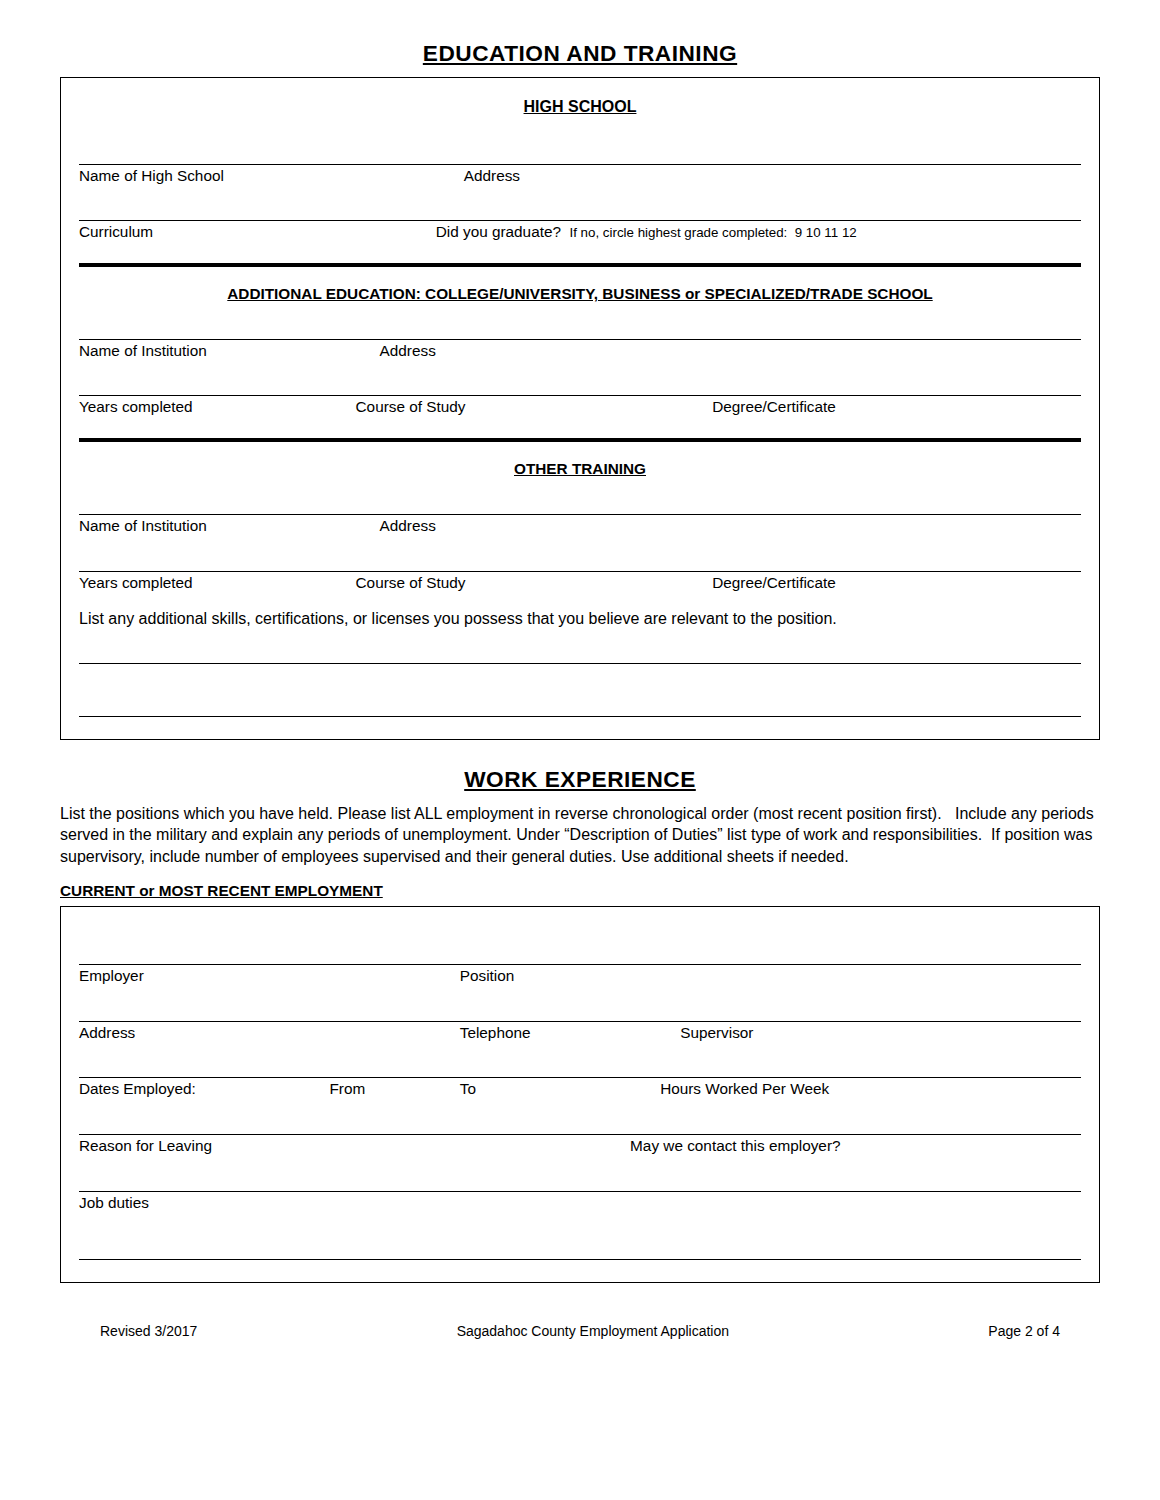EDUCATION AND TRAINING
HIGH SCHOOL
Name of High School Address
Curriculum Did you graduate? If no, circle highest grade completed: 9 10 11 12
ADDITIONAL EDUCATION: COLLEGE/UNIVERSITY, BUSINESS or SPECIALIZED/TRADE SCHOOL
Name of Institution Address
Years completed Course of Study Degree/Certificate
OTHER TRAINING
Name of Institution Address
Years completed Course of Study Degree/Certificate
List any additional skills, certifications, or licenses you possess that you believe are relevant to the position.
WORK EXPERIENCE
List the positions which you have held. Please list ALL employment in reverse chronological order (most recent position first). Include any periods served in the military and explain any periods of unemployment. Under “Description of Duties” list type of work and responsibilities. If position was supervisory, include number of employees supervised and their general duties. Use additional sheets if needed.
CURRENT or MOST RECENT EMPLOYMENT
Employer Position
Address Telephone Supervisor
Dates Employed: From To Hours Worked Per Week
Reason for Leaving May we contact this employer?
Job duties
Revised 3/2017 Sagadahoc County Employment Application Page 2 of 4